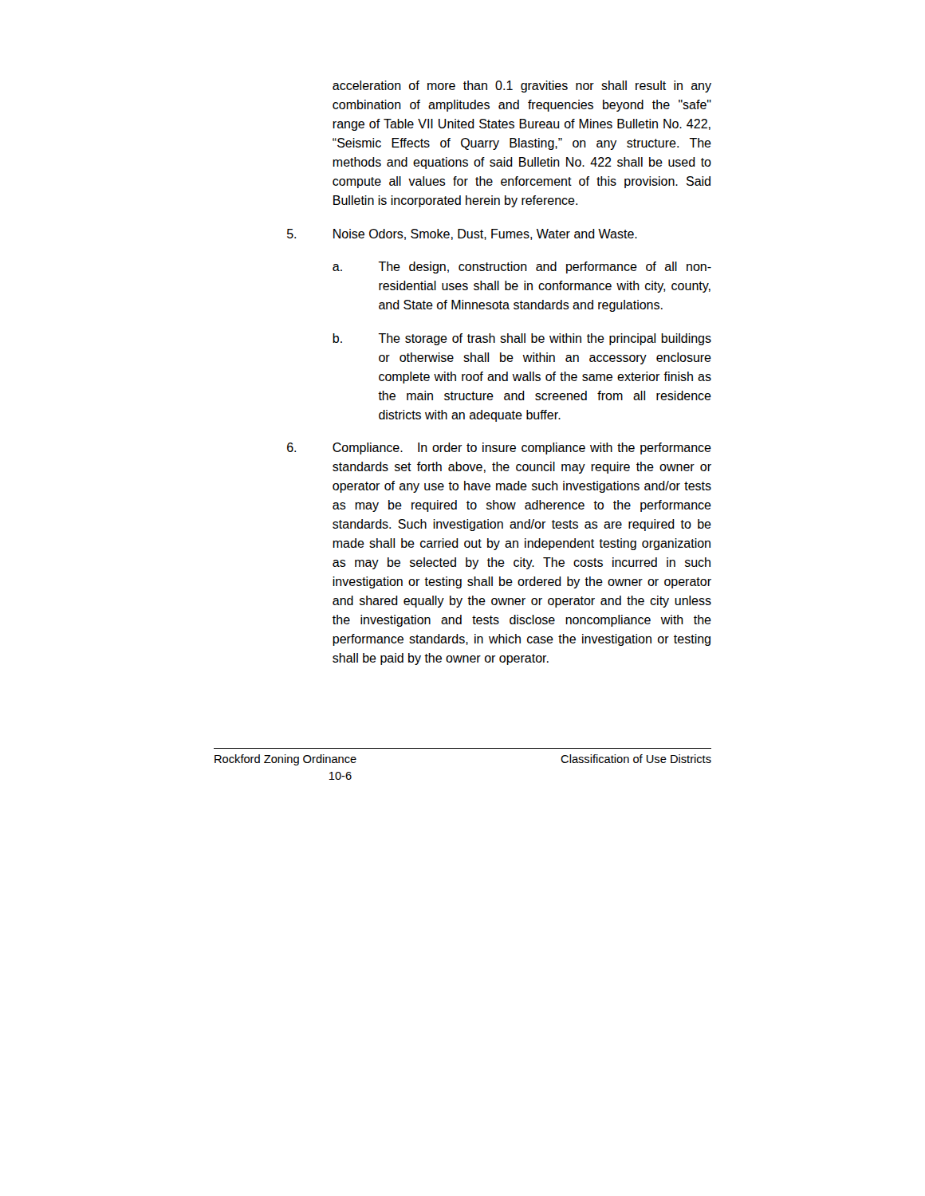acceleration of more than 0.1 gravities nor shall result in any combination of amplitudes and frequencies beyond the "safe" range of Table VII United States Bureau of Mines Bulletin No. 422, “Seismic Effects of Quarry Blasting,” on any structure. The methods and equations of said Bulletin No. 422 shall be used to compute all values for the enforcement of this provision. Said Bulletin is incorporated herein by reference.
5.
Noise Odors, Smoke, Dust, Fumes, Water and Waste.
a.
The design, construction and performance of all non-residential uses shall be in conformance with city, county, and State of Minnesota standards and regulations.
b.
The storage of trash shall be within the principal buildings or otherwise shall be within an accessory enclosure complete with roof and walls of the same exterior finish as the main structure and screened from all residence districts with an adequate buffer.
6.
Compliance. In order to insure compliance with the performance standards set forth above, the council may require the owner or operator of any use to have made such investigations and/or tests as may be required to show adherence to the performance standards. Such investigation and/or tests as are required to be made shall be carried out by an independent testing organization as may be selected by the city. The costs incurred in such investigation or testing shall be ordered by the owner or operator and shared equally by the owner or operator and the city unless the investigation and tests disclose noncompliance with the performance standards, in which case the investigation or testing shall be paid by the owner or operator.
Rockford Zoning Ordinance
Classification of Use Districts
10-6